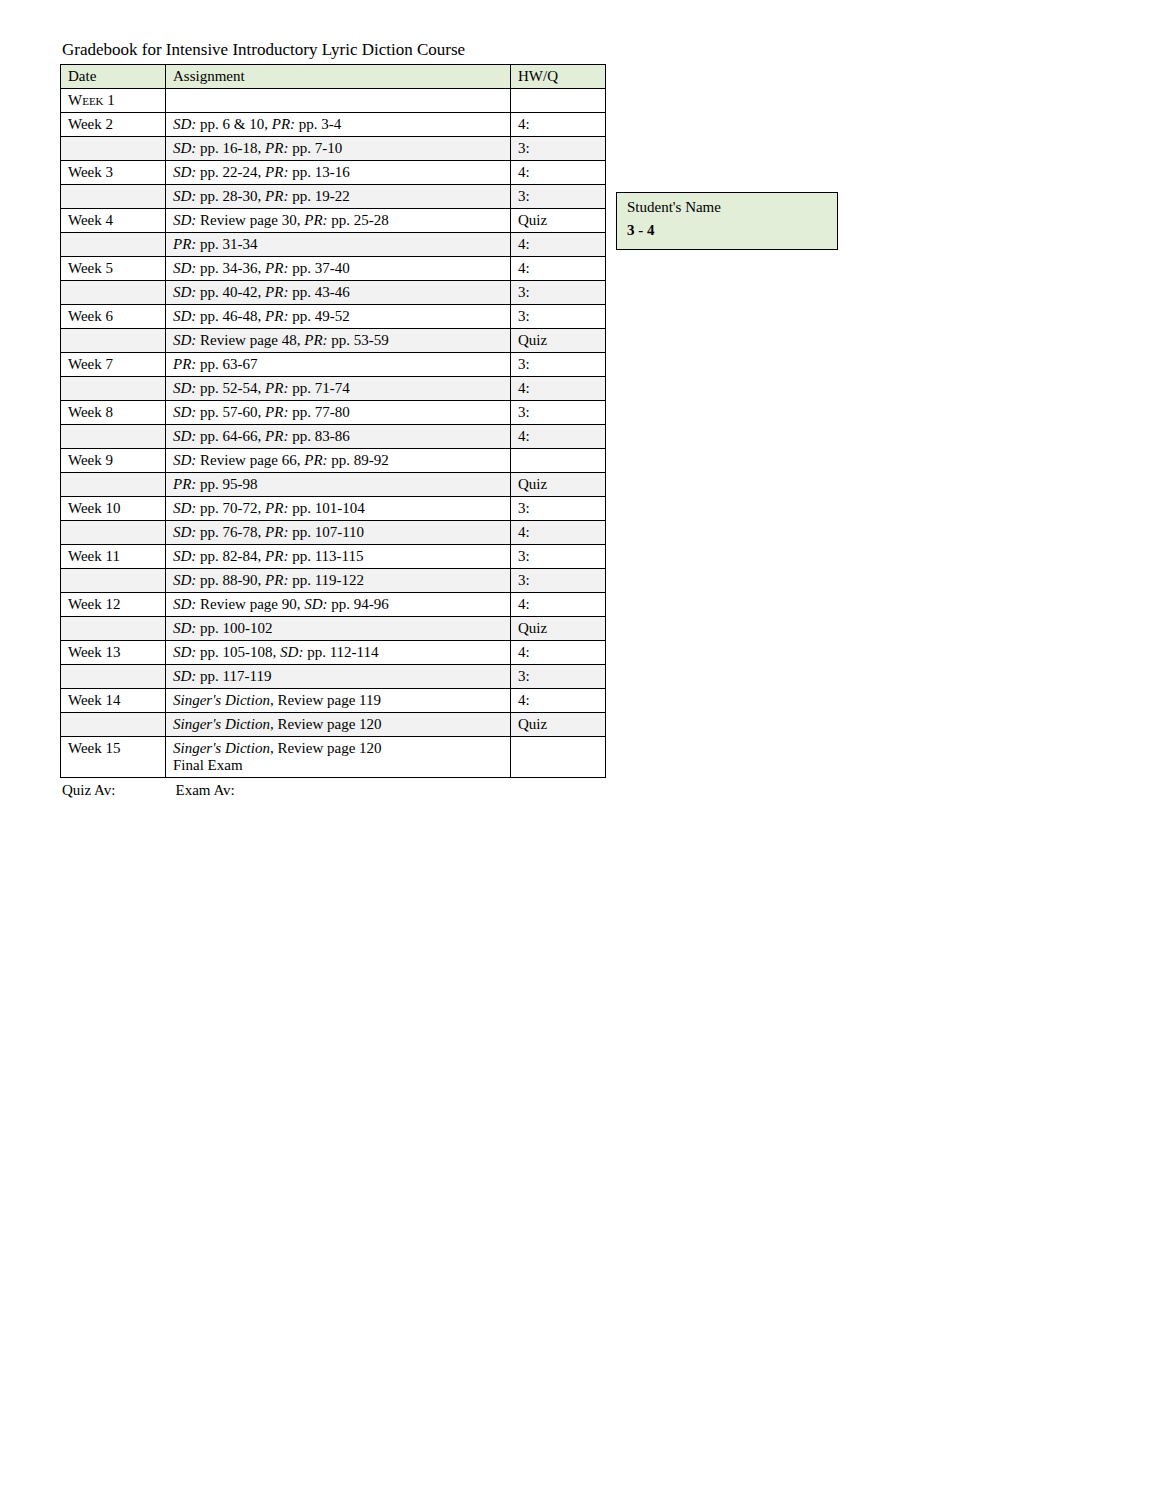Gradebook for Intensive Introductory Lyric Diction Course
| Date | Assignment | HW/Q |
| --- | --- | --- |
| Week 1 | | |
| Week 2 | SD: pp. 6 & 10, PR: pp. 3-4 | 4: |
| | SD: pp. 16-18, PR: pp. 7-10 | 3: |
| Week 3 | SD: pp. 22-24, PR: pp. 13-16 | 4: |
| | SD: pp. 28-30, PR: pp. 19-22 | 3: |
| Week 4 | SD: Review page 30, PR: pp. 25-28 | Quiz |
| | PR: pp. 31-34 | 4: |
| Week 5 | SD: pp. 34-36, PR: pp. 37-40 | 4: |
| | SD: pp. 40-42, PR: pp. 43-46 | 3: |
| Week 6 | SD: pp. 46-48, PR: pp. 49-52 | 3: |
| | SD: Review page 48, PR: pp. 53-59 | Quiz |
| Week 7 | PR: pp. 63-67 | 3: |
| | SD: pp. 52-54, PR: pp. 71-74 | 4: |
| Week 8 | SD: pp. 57-60, PR: pp. 77-80 | 3: |
| | SD: pp. 64-66, PR: pp. 83-86 | 4: |
| Week 9 | SD: Review page 66, PR: pp. 89-92 | |
| | PR: pp. 95-98 | Quiz |
| Week 10 | SD: pp. 70-72, PR: pp. 101-104 | 3: |
| | SD: pp. 76-78, PR: pp. 107-110 | 4: |
| Week 11 | SD: pp. 82-84, PR: pp. 113-115 | 3: |
| | SD: pp. 88-90, PR: pp. 119-122 | 3: |
| Week 12 | SD: Review page 90, SD: pp. 94-96 | 4: |
| | SD: pp. 100-102 | Quiz |
| Week 13 | SD: pp. 105-108, SD: pp. 112-114 | 4: |
| | SD: pp. 117-119 | 3: |
| Week 14 | Singer's Diction , Review page 119 | 4: |
| | Singer's Diction , Review page 120 | Quiz |
| Week 15 | Singer's Diction , Review page 120 Final Exam | |
Student's Name
3 - 4
Quiz Av:Exam Av: